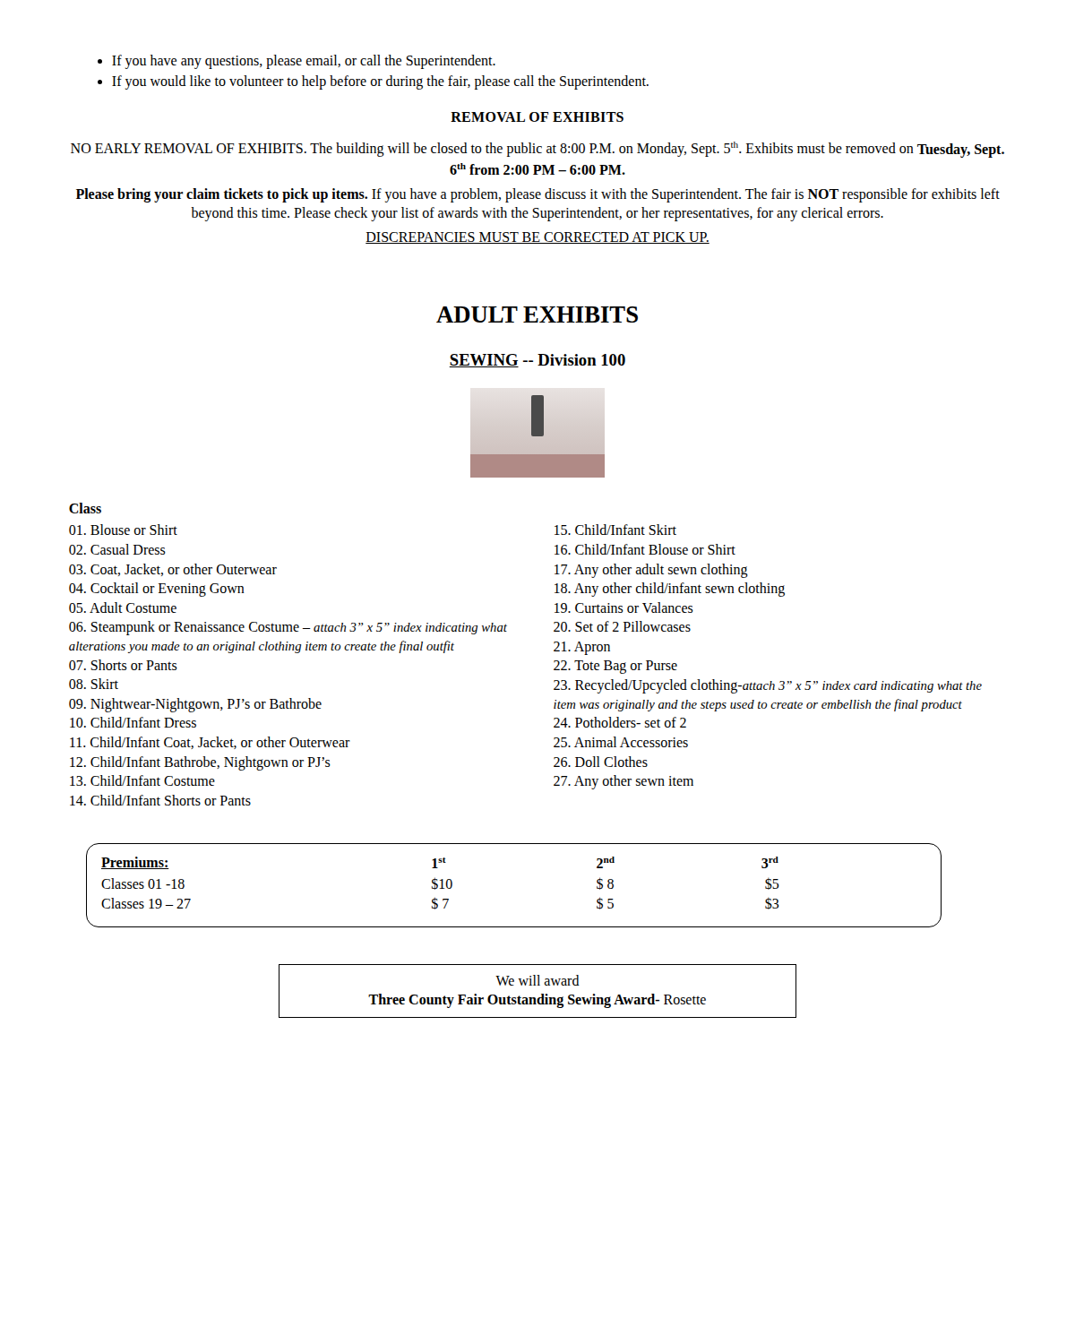If you have any questions, please email, or call the Superintendent.
If you would like to volunteer to help before or during the fair, please call the Superintendent.
REMOVAL OF EXHIBITS
NO EARLY REMOVAL OF EXHIBITS. The building will be closed to the public at 8:00 P.M. on Monday, Sept. 5th. Exhibits must be removed on Tuesday, Sept. 6th from 2:00 PM – 6:00 PM.
Please bring your claim tickets to pick up items. If you have a problem, please discuss it with the Superintendent. The fair is NOT responsible for exhibits left beyond this time. Please check your list of awards with the Superintendent, or her representatives, for any clerical errors.
DISCREPANCIES MUST BE CORRECTED AT PICK UP.
ADULT EXHIBITS
SEWING -- Division 100
Class
01. Blouse or Shirt
02. Casual Dress
03. Coat, Jacket, or other Outerwear
04. Cocktail or Evening Gown
05. Adult Costume
06. Steampunk or Renaissance Costume – attach 3” x 5” index indicating what alterations you made to an original clothing item to create the final outfit
07. Shorts or Pants
08. Skirt
09. Nightwear-Nightgown, PJ’s or Bathrobe
10. Child/Infant Dress
11. Child/Infant Coat, Jacket, or other Outerwear
12. Child/Infant Bathrobe, Nightgown or PJ’s
13. Child/Infant Costume
14. Child/Infant Shorts or Pants
15. Child/Infant Skirt
16. Child/Infant Blouse or Shirt
17. Any other adult sewn clothing
18. Any other child/infant sewn clothing
19. Curtains or Valances
20. Set of 2 Pillowcases
21. Apron
22. Tote Bag or Purse
23. Recycled/Upcycled clothing-attach 3” x 5” index card indicating what the item was originally and the steps used to create or embellish the final product
24. Potholders- set of 2
25. Animal Accessories
26. Doll Clothes
27. Any other sewn item
| Premiums: | 1 st | 2 nd | 3 rd |
| --- | --- | --- | --- |
| Classes 01 -18 | $10 | $ 8 | $5 |
| Classes 19 – 27 | $ 7 | $ 5 | $3 |
We will award
Three County Fair Outstanding Sewing Award- Rosette